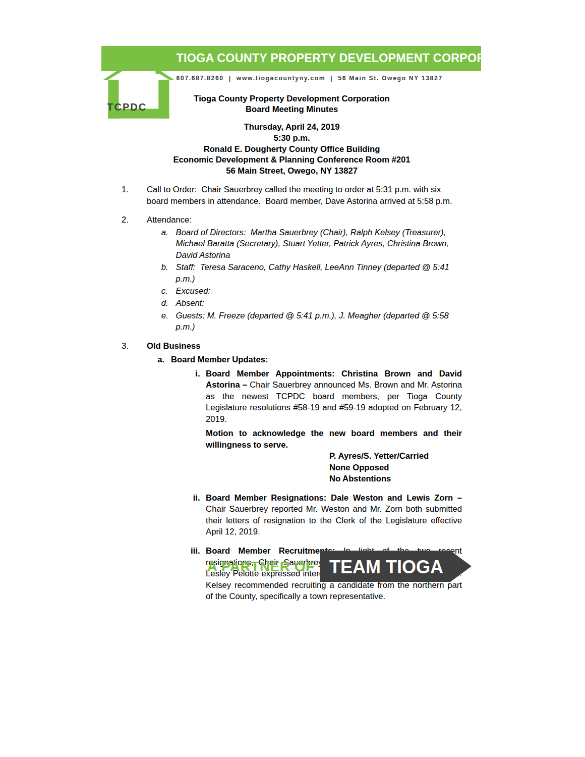TIOGA COUNTY PROPERTY DEVELOPMENT CORPORATION
TCPDC
607.687.8260 | www.tiogacountyny.com | 56 Main St. Owego NY 13827
Tioga County Property Development Corporation
Board Meeting Minutes
Thursday, April 24, 2019
5:30 p.m.
Ronald E. Dougherty County Office Building
Economic Development & Planning Conference Room #201
56 Main Street, Owego, NY 13827
Call to Order: Chair Sauerbrey called the meeting to order at 5:31 p.m. with six board members in attendance. Board member, Dave Astorina arrived at 5:58 p.m.
Attendance:
Board of Directors: Martha Sauerbrey (Chair), Ralph Kelsey (Treasurer), Michael Baratta (Secretary), Stuart Yetter, Patrick Ayres, Christina Brown, David Astorina
Staff: Teresa Saraceno, Cathy Haskell, LeeAnn Tinney (departed @ 5:41 p.m.)
Excused:
Absent:
Guests: M. Freeze (departed @ 5:41 p.m.), J. Meagher (departed @ 5:58 p.m.)
Old Business
Board Member Updates:
Board Member Appointments: Christina Brown and David Astorina – Chair Sauerbrey announced Ms. Brown and Mr. Astorina as the newest TCPDC board members, per Tioga County Legislature resolutions #58-19 and #59-19 adopted on February 12, 2019.
Motion to acknowledge the new board members and their willingness to serve.
P. Ayres/S. Yetter/Carried
None Opposed
No Abstentions
Board Member Resignations: Dale Weston and Lewis Zorn – Chair Sauerbrey reported Mr. Weston and Mr. Zorn both submitted their letters of resignation to the Clerk of the Legislature effective April 12, 2019.
Board Member Recruitments: In light of the two recent resignations, Chair Sauerbrey reported Village of Nichols Mayor Lesley Pelotte expressed interest in serving one of the positions. Mr. Kelsey recommended recruiting a candidate from the northern part of the County, specifically a town representative.
A PARTNER OF
TEAM TIOGA